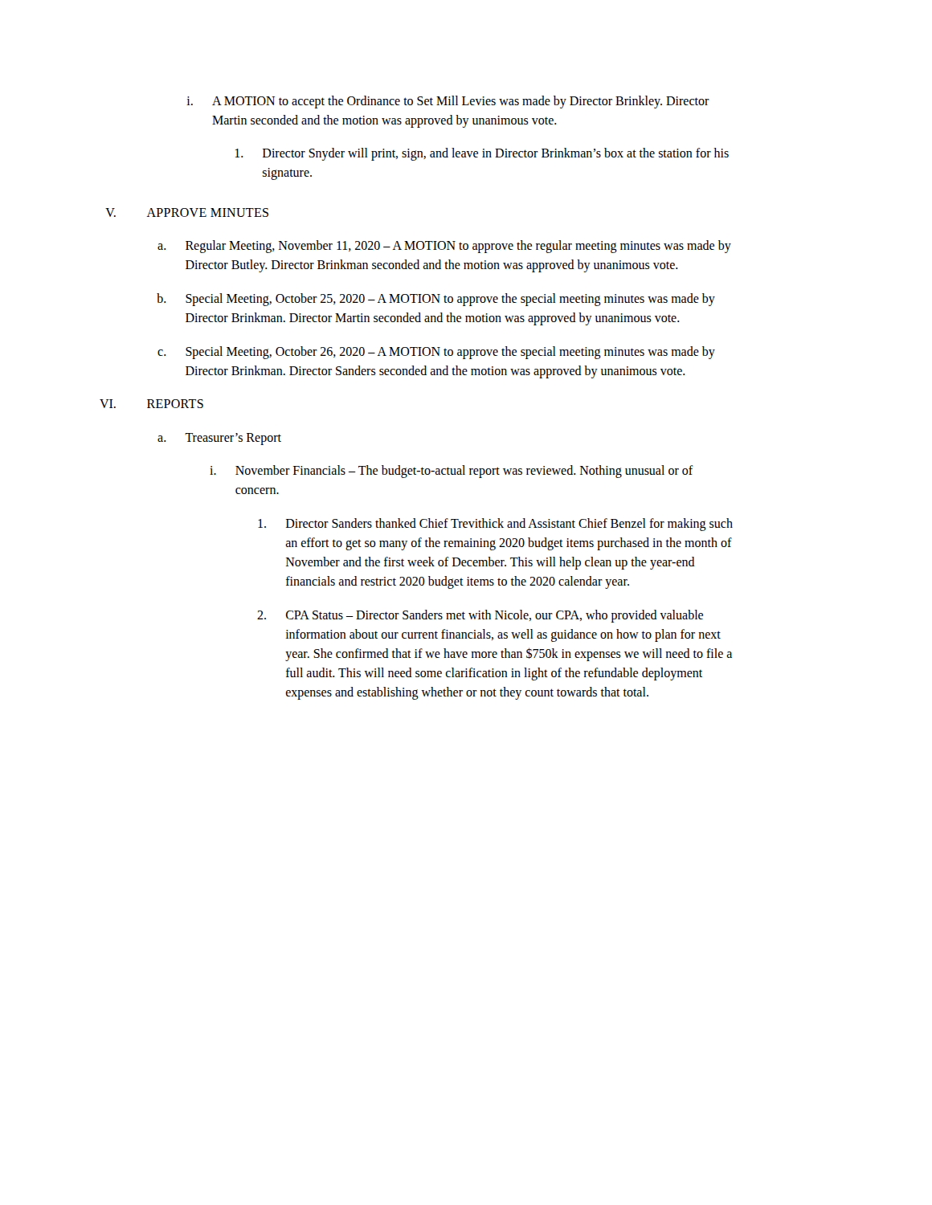A MOTION to accept the Ordinance to Set Mill Levies was made by Director Brinkley. Director Martin seconded and the motion was approved by unanimous vote.
Director Snyder will print, sign, and leave in Director Brinkman’s box at the station for his signature.
APPROVE MINUTES
Regular Meeting, November 11, 2020 – A MOTION to approve the regular meeting minutes was made by Director Butley. Director Brinkman seconded and the motion was approved by unanimous vote.
Special Meeting, October 25, 2020 – A MOTION to approve the special meeting minutes was made by Director Brinkman. Director Martin seconded and the motion was approved by unanimous vote.
Special Meeting, October 26, 2020 – A MOTION to approve the special meeting minutes was made by Director Brinkman. Director Sanders seconded and the motion was approved by unanimous vote.
REPORTS
Treasurer’s Report
November Financials – The budget-to-actual report was reviewed. Nothing unusual or of concern.
Director Sanders thanked Chief Trevithick and Assistant Chief Benzel for making such an effort to get so many of the remaining 2020 budget items purchased in the month of November and the first week of December. This will help clean up the year-end financials and restrict 2020 budget items to the 2020 calendar year.
CPA Status – Director Sanders met with Nicole, our CPA, who provided valuable information about our current financials, as well as guidance on how to plan for next year. She confirmed that if we have more than $750k in expenses we will need to file a full audit. This will need some clarification in light of the refundable deployment expenses and establishing whether or not they count towards that total.